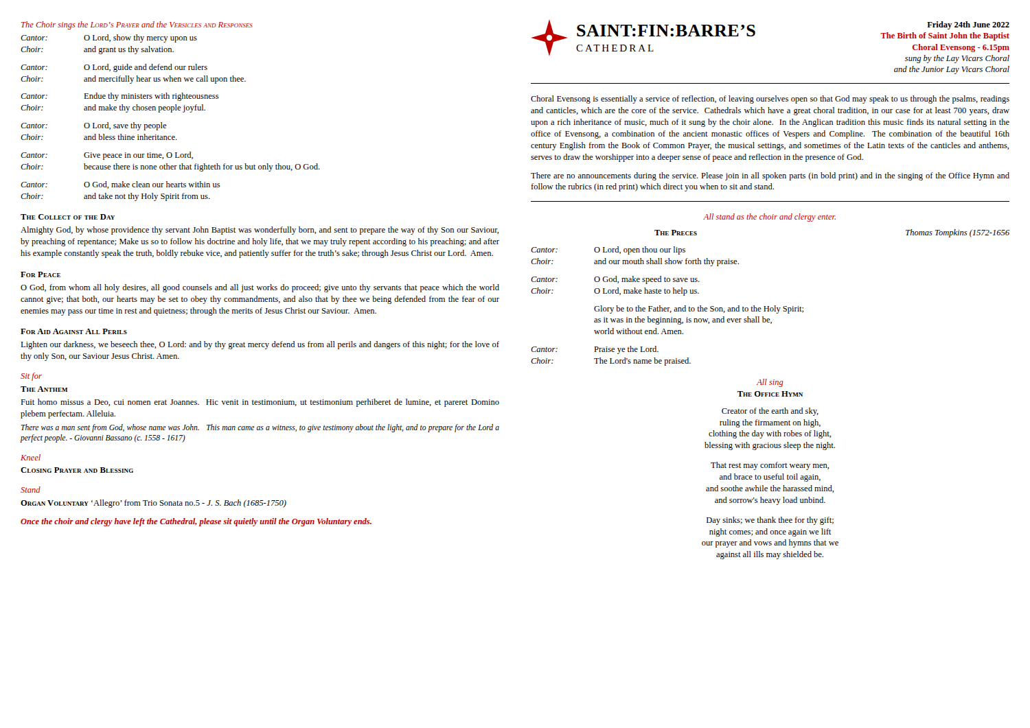The Choir sings the Lord’s Prayer and the Versicles and Responses
Cantor:
O Lord, show thy mercy upon us
Choir:
and grant us thy salvation.
Cantor:
O Lord, guide and defend our rulers
Choir:
and mercifully hear us when we call upon thee.
Cantor:
Endue thy ministers with righteousness
Choir:
and make thy chosen people joyful.
Cantor:
O Lord, save thy people
Choir:
and bless thine inheritance.
Cantor:
Give peace in our time, O Lord,
Choir:
because there is none other that fighteth for us but only thou, O God.
Cantor:
O God, make clean our hearts within us
Choir:
and take not thy Holy Spirit from us.
The Collect of the Day
Almighty God, by whose providence thy servant John Baptist was wonderfully born, and sent to prepare the way of thy Son our Saviour, by preaching of repentance; Make us so to follow his doctrine and holy life, that we may truly repent according to his preaching; and after his example constantly speak the truth, boldly rebuke vice, and patiently suffer for the truth’s sake; through Jesus Christ our Lord. Amen.
For Peace
O God, from whom all holy desires, all good counsels and all just works do proceed; give unto thy servants that peace which the world cannot give; that both, our hearts may be set to obey thy commandments, and also that by thee we being defended from the fear of our enemies may pass our time in rest and quietness; through the merits of Jesus Christ our Saviour. Amen.
For Aid Against All Perils
Lighten our darkness, we beseech thee, O Lord: and by thy great mercy defend us from all perils and dangers of this night; for the love of thy only Son, our Saviour Jesus Christ. Amen.
Sit for
The Anthem
Fuit homo missus a Deo, cui nomen erat Joannes. Hic venit in testimonium, ut testimonium perhiberet de lumine, et pareret Domino plebem perfectam. Alleluia.
There was a man sent from God, whose name was John. This man came as a witness, to give testimony about the light, and to prepare for the Lord a perfect people. - Giovanni Bassano (c. 1558 - 1617)
Kneel
Closing Prayer and Blessing
Stand
Organ Voluntary ‘Allegro’ from Trio Sonata no.5 - J. S. Bach (1685-1750)
Once the choir and clergy have left the Cathedral, please sit quietly until the Organ Voluntary ends.
SAINT:FIN:BARRE’S
CATHEDRAL
Friday 24th June 2022
The Birth of Saint John the Baptist
Choral Evensong - 6.15pm
sung by the Lay Vicars Choral
and the Junior Lay Vicars Choral
Choral Evensong is essentially a service of reflection, of leaving ourselves open so that God may speak to us through the psalms, readings and canticles, which are the core of the service. Cathedrals which have a great choral tradition, in our case for at least 700 years, draw upon a rich inheritance of music, much of it sung by the choir alone. In the Anglican tradition this music finds its natural setting in the office of Evensong, a combination of the ancient monastic offices of Vespers and Compline. The combination of the beautiful 16th century English from the Book of Common Prayer, the musical settings, and sometimes of the Latin texts of the canticles and anthems, serves to draw the worshipper into a deeper sense of peace and reflection in the presence of God.
There are no announcements during the service. Please join in all spoken parts (in bold print) and in the singing of the Office Hymn and follow the rubrics (in red print) which direct you when to sit and stand.
All stand as the choir and clergy enter.
The Preces
Thomas Tompkins (1572-1656
Cantor:
O Lord, open thou our lips
Choir:
and our mouth shall show forth thy praise.
Cantor:
O God, make speed to save us.
Choir:
O Lord, make haste to help us.
Glory be to the Father, and to the Son, and to the Holy Spirit;
as it was in the beginning, is now, and ever shall be,
world without end. Amen.
Cantor:
Praise ye the Lord.
Choir:
The Lord's name be praised.
All sing
The Office Hymn
Creator of the earth and sky,
ruling the firmament on high,
clothing the day with robes of light,
blessing with gracious sleep the night.
That rest may comfort weary men,
and brace to useful toil again,
and soothe awhile the harassed mind,
and sorrow's heavy load unbind.
Day sinks; we thank thee for thy gift;
night comes; and once again we lift
our prayer and vows and hymns that we
against all ills may shielded be.